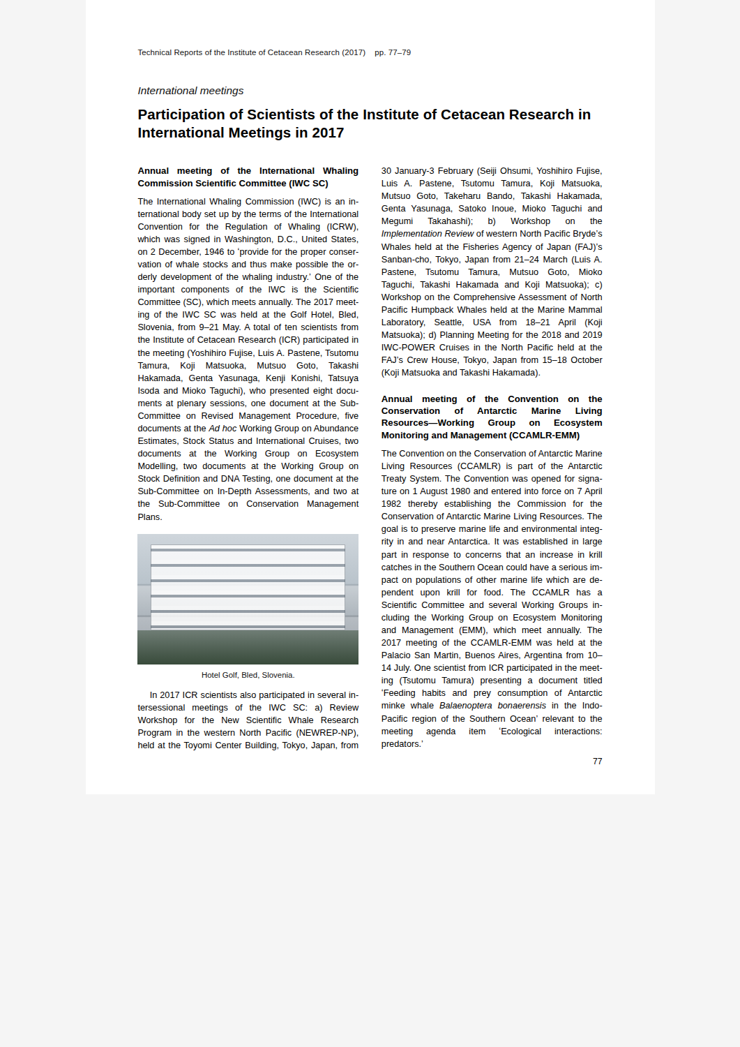Technical Reports of the Institute of Cetacean Research (2017) pp. 77–79
International meetings
Participation of Scientists of the Institute of Cetacean Research in International Meetings in 2017
Annual meeting of the International Whaling Commission Scientific Committee (IWC SC)
The International Whaling Commission (IWC) is an international body set up by the terms of the International Convention for the Regulation of Whaling (ICRW), which was signed in Washington, D.C., United States, on 2 December, 1946 to ʻprovide for the proper conservation of whale stocks and thus make possible the orderly development of the whaling industry.ʼ One of the important components of the IWC is the Scientific Committee (SC), which meets annually. The 2017 meeting of the IWC SC was held at the Golf Hotel, Bled, Slovenia, from 9–21 May. A total of ten scientists from the Institute of Cetacean Research (ICR) participated in the meeting (Yoshihiro Fujise, Luis A. Pastene, Tsutomu Tamura, Koji Matsuoka, Mutsuo Goto, Takashi Hakamada, Genta Yasunaga, Kenji Konishi, Tatsuya Isoda and Mioko Taguchi), who presented eight documents at plenary sessions, one document at the Sub-Committee on Revised Management Procedure, five documents at the Ad hoc Working Group on Abundance Estimates, Stock Status and International Cruises, two documents at the Working Group on Ecosystem Modelling, two documents at the Working Group on Stock Definition and DNA Testing, one document at the Sub-Committee on In-Depth Assessments, and two at the Sub-Committee on Conservation Management Plans.
Hotel Golf, Bled, Slovenia.
In 2017 ICR scientists also participated in several intersessional meetings of the IWC SC: a) Review Workshop for the New Scientific Whale Research Program in the western North Pacific (NEWREP-NP), held at the Toyomi Center Building, Tokyo, Japan, from 30 January-3 February (Seiji Ohsumi, Yoshihiro Fujise, Luis A. Pastene, Tsutomu Tamura, Koji Matsuoka, Mutsuo Goto, Takeharu Bando, Takashi Hakamada, Genta Yasunaga, Satoko Inoue, Mioko Taguchi and Megumi Takahashi); b) Workshop on the Implementation Review of western North Pacific Brydeʼs Whales held at the Fisheries Agency of Japan (FAJ)ʼs Sanban-cho, Tokyo, Japan from 21–24 March (Luis A. Pastene, Tsutomu Tamura, Mutsuo Goto, Mioko Taguchi, Takashi Hakamada and Koji Matsuoka); c) Workshop on the Comprehensive Assessment of North Pacific Humpback Whales held at the Marine Mammal Laboratory, Seattle, USA from 18–21 April (Koji Matsuoka); d) Planning Meeting for the 2018 and 2019 IWC-POWER Cruises in the North Pacific held at the FAJʼs Crew House, Tokyo, Japan from 15–18 October (Koji Matsuoka and Takashi Hakamada).
Annual meeting of the Convention on the Conservation of Antarctic Marine Living Resources—Working Group on Ecosystem Monitoring and Management (CCAMLR-EMM)
The Convention on the Conservation of Antarctic Marine Living Resources (CCAMLR) is part of the Antarctic Treaty System. The Convention was opened for signature on 1 August 1980 and entered into force on 7 April 1982 thereby establishing the Commission for the Conservation of Antarctic Marine Living Resources. The goal is to preserve marine life and environmental integrity in and near Antarctica. It was established in large part in response to concerns that an increase in krill catches in the Southern Ocean could have a serious impact on populations of other marine life which are dependent upon krill for food. The CCAMLR has a Scientific Committee and several Working Groups including the Working Group on Ecosystem Monitoring and Management (EMM), which meet annually. The 2017 meeting of the CCAMLR-EMM was held at the Palacio San Martin, Buenos Aires, Argentina from 10–14 July. One scientist from ICR participated in the meeting (Tsutomu Tamura) presenting a document titled ʻFeeding habits and prey consumption of Antarctic minke whale Balaenoptera bonaerensis in the Indo-Pacific region of the Southern Oceanʼ relevant to the meeting agenda item ʻEcological interactions: predators.ʼ
77